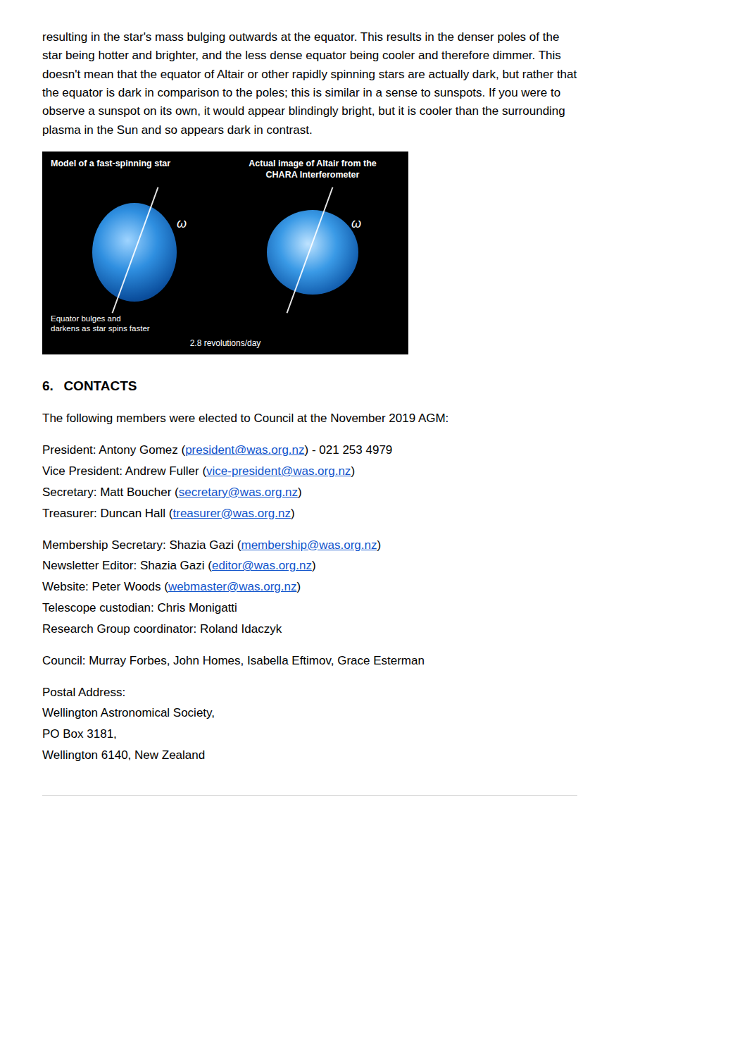resulting in the star's mass bulging outwards at the equator. This results in the denser poles of the star being hotter and brighter, and the less dense equator being cooler and therefore dimmer. This doesn't mean that the equator of Altair or other rapidly spinning stars are actually dark, but rather that the equator is dark in comparison to the poles; this is similar in a sense to sunspots. If you were to observe a sunspot on its own, it would appear blindingly bright, but it is cooler than the surrounding plasma in the Sun and so appears dark in contrast.
Model of a fast-spinning star Actual image of Altair from the
CHARA Interferometer
ω
ω
Equator bulges and
darkens as star spins faster
2.8 revolutions/day
6. CONTACTS
The following members were elected to Council at the November 2019 AGM:
President: Antony Gomez (president@was.org.nz) - 021 253 4979
Vice President: Andrew Fuller (vice-president@was.org.nz)
Secretary: Matt Boucher (secretary@was.org.nz)
Treasurer: Duncan Hall (treasurer@was.org.nz)
Membership Secretary: Shazia Gazi (membership@was.org.nz)
Newsletter Editor: Shazia Gazi (editor@was.org.nz)
Website: Peter Woods (webmaster@was.org.nz)
Telescope custodian: Chris Monigatti
Research Group coordinator: Roland Idaczyk
Council: Murray Forbes, John Homes, Isabella Eftimov, Grace Esterman
Postal Address:
Wellington Astronomical Society,
PO Box 3181,
Wellington 6140, New Zealand